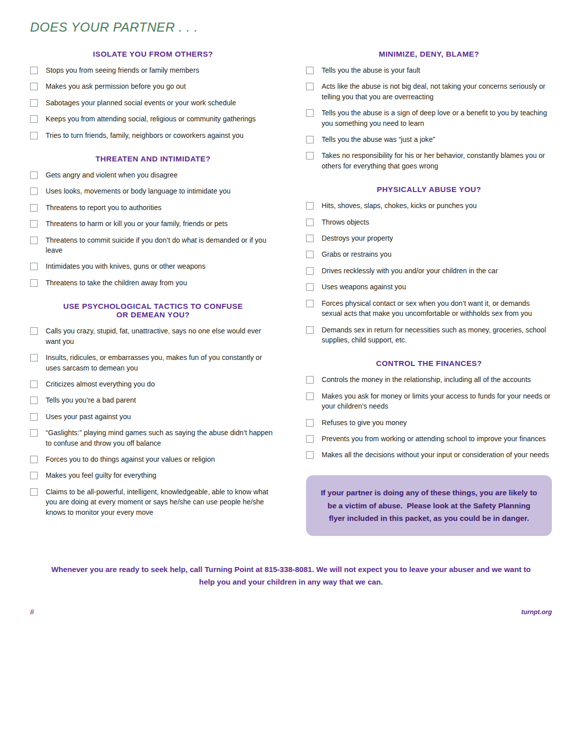DOES YOUR PARTNER . . .
Isolate You From Others?
Stops you from seeing friends or family members
Makes you ask permission before you go out
Sabotages your planned social events or your work schedule
Keeps you from attending social, religious or community gatherings
Tries to turn friends, family, neighbors or coworkers against you
Threaten and Intimidate?
Gets angry and violent when you disagree
Uses looks, movements or body language to intimidate you
Threatens to report you to authorities
Threatens to harm or kill you or your family, friends or pets
Threatens to commit suicide if you don’t do what is demanded or if you leave
Intimidates you with knives, guns or other weapons
Threatens to take the children away from you
Use Psychological Tactics to Confuse
or Demean You?
Calls you crazy, stupid, fat, unattractive, says no one else would ever want you
Insults, ridicules, or embarrasses you, makes fun of you constantly or uses sarcasm to demean you
Criticizes almost everything you do
Tells you you’re a bad parent
Uses your past against you
“Gaslights:” playing mind games such as saying the abuse didn’t happen to confuse and throw you off balance
Forces you to do things against your values or religion
Makes you feel guilty for everything
Claims to be all-powerful, intelligent, knowledgeable, able to know what you are doing at every moment or says he/she can use people he/she knows to monitor your every move
Minimize, Deny, Blame?
Tells you the abuse is your fault
Acts like the abuse is not big deal, not taking your concerns seriously or telling you that you are overreacting
Tells you the abuse is a sign of deep love or a benefit to you by teaching you something you need to learn
Tells you the abuse was “just a joke”
Takes no responsibility for his or her behavior, constantly blames you or others for everything that goes wrong
Physically Abuse You?
Hits, shoves, slaps, chokes, kicks or punches you
Throws objects
Destroys your property
Grabs or restrains you
Drives recklessly with you and/or your children in the car
Uses weapons against you
Forces physical contact or sex when you don’t want it, or demands sexual acts that make you uncomfortable or withholds sex from you
Demands sex in return for necessities such as money, groceries, school supplies, child support, etc.
Control the Finances?
Controls the money in the relationship, including all of the accounts
Makes you ask for money or limits your access to funds for your needs or your children’s needs
Refuses to give you money
Prevents you from working or attending school to improve your finances
Makes all the decisions without your input or consideration of your needs
If your partner is doing any of these things, you are likely to be a victim of abuse. Please look at the Safety Planning flyer included in this packet, as you could be in danger.
Whenever you are ready to seek help, call Turning Point at 815-338-8081. We will not expect you to leave your abuser and we want to help you and your children in any way that we can.
8 turnpt.org